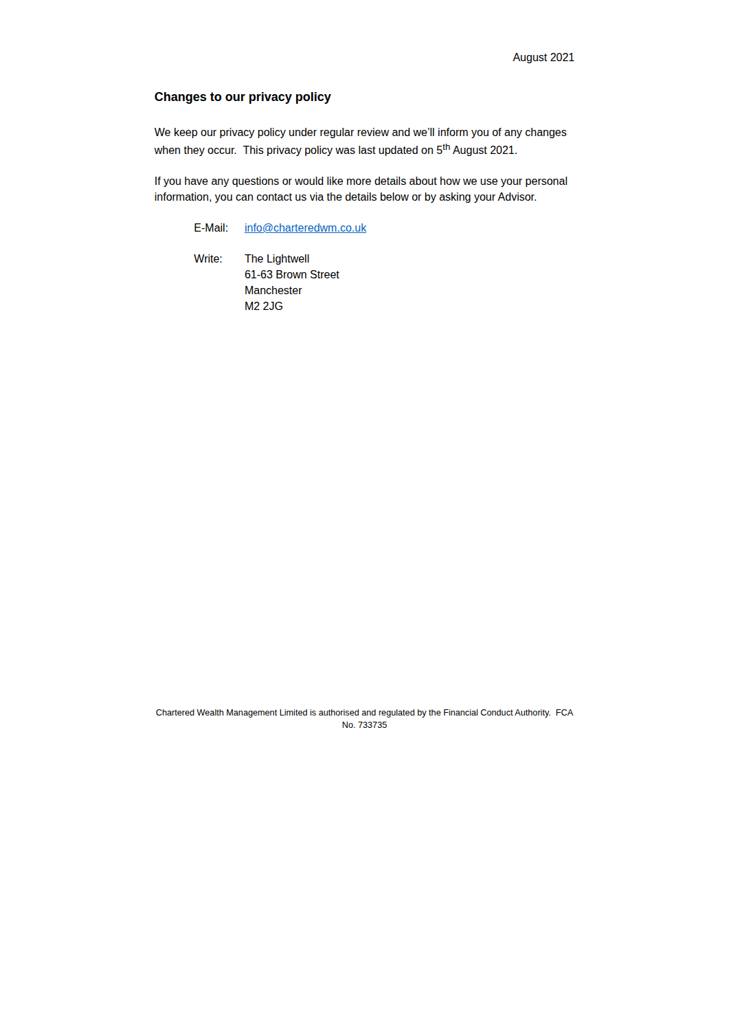August 2021
Changes to our privacy policy
We keep our privacy policy under regular review and we’ll inform you of any changes when they occur. This privacy policy was last updated on 5th August 2021.
If you have any questions or would like more details about how we use your personal information, you can contact us via the details below or by asking your Advisor.
E-Mail: info@charteredwm.co.uk
Write: The Lightwell 61-63 Brown Street Manchester M2 2JG
Chartered Wealth Management Limited is authorised and regulated by the Financial Conduct Authority. FCA No. 733735